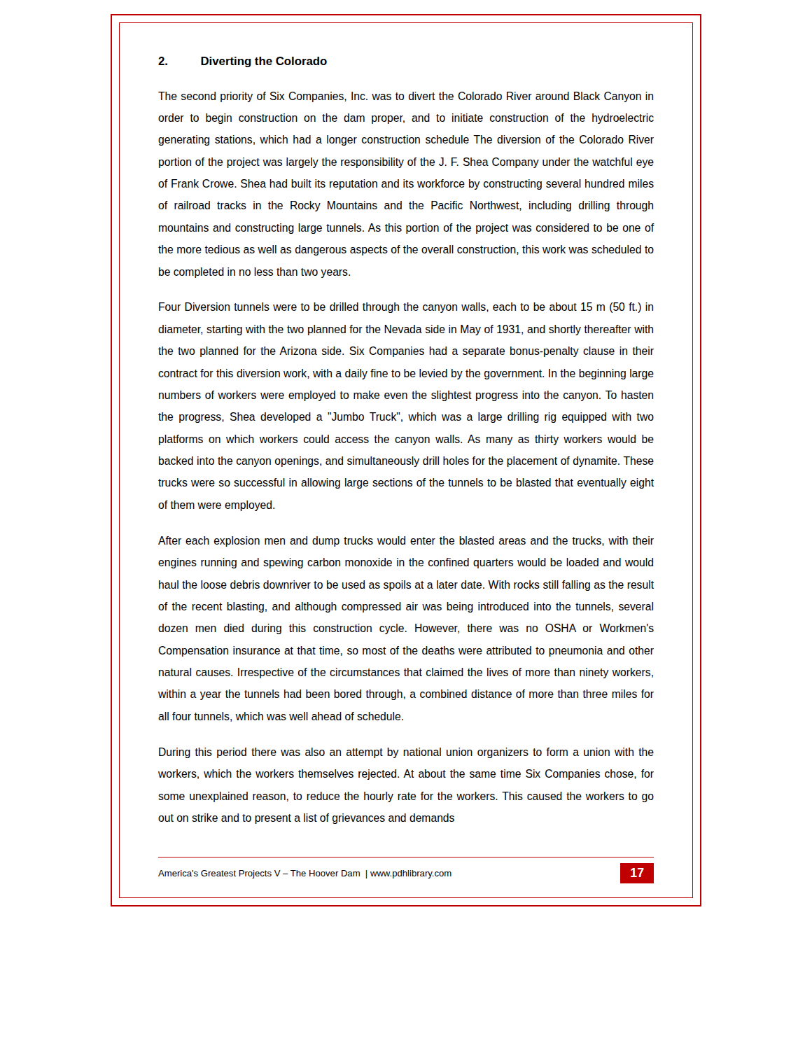2. Diverting the Colorado
The second priority of Six Companies, Inc. was to divert the Colorado River around Black Canyon in order to begin construction on the dam proper, and to initiate construction of the hydroelectric generating stations, which had a longer construction schedule The diversion of the Colorado River portion of the project was largely the responsibility of the J. F. Shea Company under the watchful eye of Frank Crowe. Shea had built its reputation and its workforce by constructing several hundred miles of railroad tracks in the Rocky Mountains and the Pacific Northwest, including drilling through mountains and constructing large tunnels. As this portion of the project was considered to be one of the more tedious as well as dangerous aspects of the overall construction, this work was scheduled to be completed in no less than two years.
Four Diversion tunnels were to be drilled through the canyon walls, each to be about 15 m (50 ft.) in diameter, starting with the two planned for the Nevada side in May of 1931, and shortly thereafter with the two planned for the Arizona side. Six Companies had a separate bonus-penalty clause in their contract for this diversion work, with a daily fine to be levied by the government. In the beginning large numbers of workers were employed to make even the slightest progress into the canyon. To hasten the progress, Shea developed a "Jumbo Truck", which was a large drilling rig equipped with two platforms on which workers could access the canyon walls. As many as thirty workers would be backed into the canyon openings, and simultaneously drill holes for the placement of dynamite. These trucks were so successful in allowing large sections of the tunnels to be blasted that eventually eight of them were employed.
After each explosion men and dump trucks would enter the blasted areas and the trucks, with their engines running and spewing carbon monoxide in the confined quarters would be loaded and would haul the loose debris downriver to be used as spoils at a later date. With rocks still falling as the result of the recent blasting, and although compressed air was being introduced into the tunnels, several dozen men died during this construction cycle. However, there was no OSHA or Workmen's Compensation insurance at that time, so most of the deaths were attributed to pneumonia and other natural causes. Irrespective of the circumstances that claimed the lives of more than ninety workers, within a year the tunnels had been bored through, a combined distance of more than three miles for all four tunnels, which was well ahead of schedule.
During this period there was also an attempt by national union organizers to form a union with the workers, which the workers themselves rejected. At about the same time Six Companies chose, for some unexplained reason, to reduce the hourly rate for the workers. This caused the workers to go out on strike and to present a list of grievances and demands
America's Greatest Projects V – The Hoover Dam | www.pdhlibrary.com 17